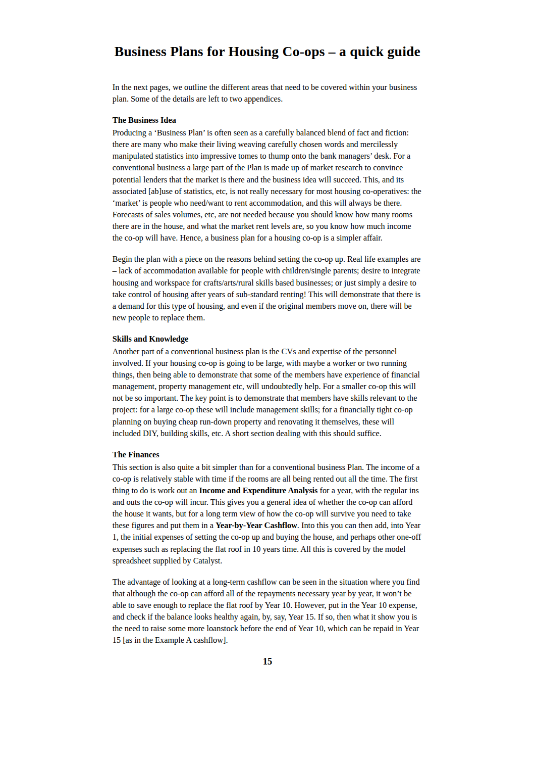Business Plans for Housing Co-ops – a quick guide
In the next pages, we outline the different areas that need to be covered within your business plan. Some of the details are left to two appendices.
The Business Idea
Producing a ‘Business Plan’ is often seen as a carefully balanced blend of fact and fiction: there are many who make their living weaving carefully chosen words and mercilessly manipulated statistics into impressive tomes to thump onto the bank managers’ desk. For a conventional business a large part of the Plan is made up of market research to convince potential lenders that the market is there and the business idea will succeed. This, and its associated [ab]use of statistics, etc, is not really necessary for most housing co-operatives: the ‘market’ is people who need/want to rent accommodation, and this will always be there. Forecasts of sales volumes, etc, are not needed because you should know how many rooms there are in the house, and what the market rent levels are, so you know how much income the co-op will have. Hence, a business plan for a housing co-op is a simpler affair.
Begin the plan with a piece on the reasons behind setting the co-op up. Real life examples are – lack of accommodation available for people with children/single parents; desire to integrate housing and workspace for crafts/arts/rural skills based businesses; or just simply a desire to take control of housing after years of sub-standard renting! This will demonstrate that there is a demand for this type of housing, and even if the original members move on, there will be new people to replace them.
Skills and Knowledge
Another part of a conventional business plan is the CVs and expertise of the personnel involved. If your housing co-op is going to be large, with maybe a worker or two running things, then being able to demonstrate that some of the members have experience of financial management, property management etc, will undoubtedly help. For a smaller co-op this will not be so important. The key point is to demonstrate that members have skills relevant to the project: for a large co-op these will include management skills; for a financially tight co-op planning on buying cheap run-down property and renovating it themselves, these will included DIY, building skills, etc. A short section dealing with this should suffice.
The Finances
This section is also quite a bit simpler than for a conventional business Plan. The income of a co-op is relatively stable with time if the rooms are all being rented out all the time. The first thing to do is work out an Income and Expenditure Analysis for a year, with the regular ins and outs the co-op will incur. This gives you a general idea of whether the co-op can afford the house it wants, but for a long term view of how the co-op will survive you need to take these figures and put them in a Year-by-Year Cashflow. Into this you can then add, into Year 1, the initial expenses of setting the co-op up and buying the house, and perhaps other one-off expenses such as replacing the flat roof in 10 years time. All this is covered by the model spreadsheet supplied by Catalyst.
The advantage of looking at a long-term cashflow can be seen in the situation where you find that although the co-op can afford all of the repayments necessary year by year, it won’t be able to save enough to replace the flat roof by Year 10. However, put in the Year 10 expense, and check if the balance looks healthy again, by, say, Year 15. If so, then what it show you is the need to raise some more loanstock before the end of Year 10, which can be repaid in Year 15 [as in the Example A cashflow].
15